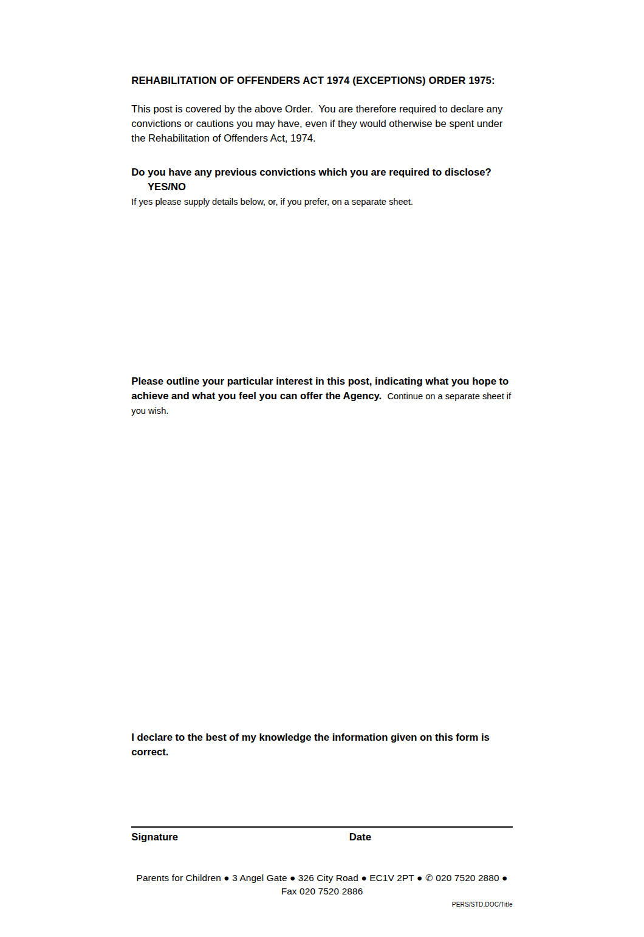REHABILITATION OF OFFENDERS ACT 1974 (EXCEPTIONS) ORDER 1975:
This post is covered by the above Order. You are therefore required to declare any convictions or cautions you may have, even if they would otherwise be spent under the Rehabilitation of Offenders Act, 1974.
Do you have any previous convictions which you are required to disclose?YES/NO
If yes please supply details below, or, if you prefer, on a separate sheet.
Please outline your particular interest in this post, indicating what you hope to achieve and what you feel you can offer the Agency. Continue on a separate sheet if you wish.
I declare to the best of my knowledge the information given on this form is correct.
Signature
Date
Parents for Children ● 3 Angel Gate ● 326 City Road ● EC1V 2PT ● ✆ 020 7520 2880 ● Fax 020 7520 2886
PERS/STD.DOC/Title